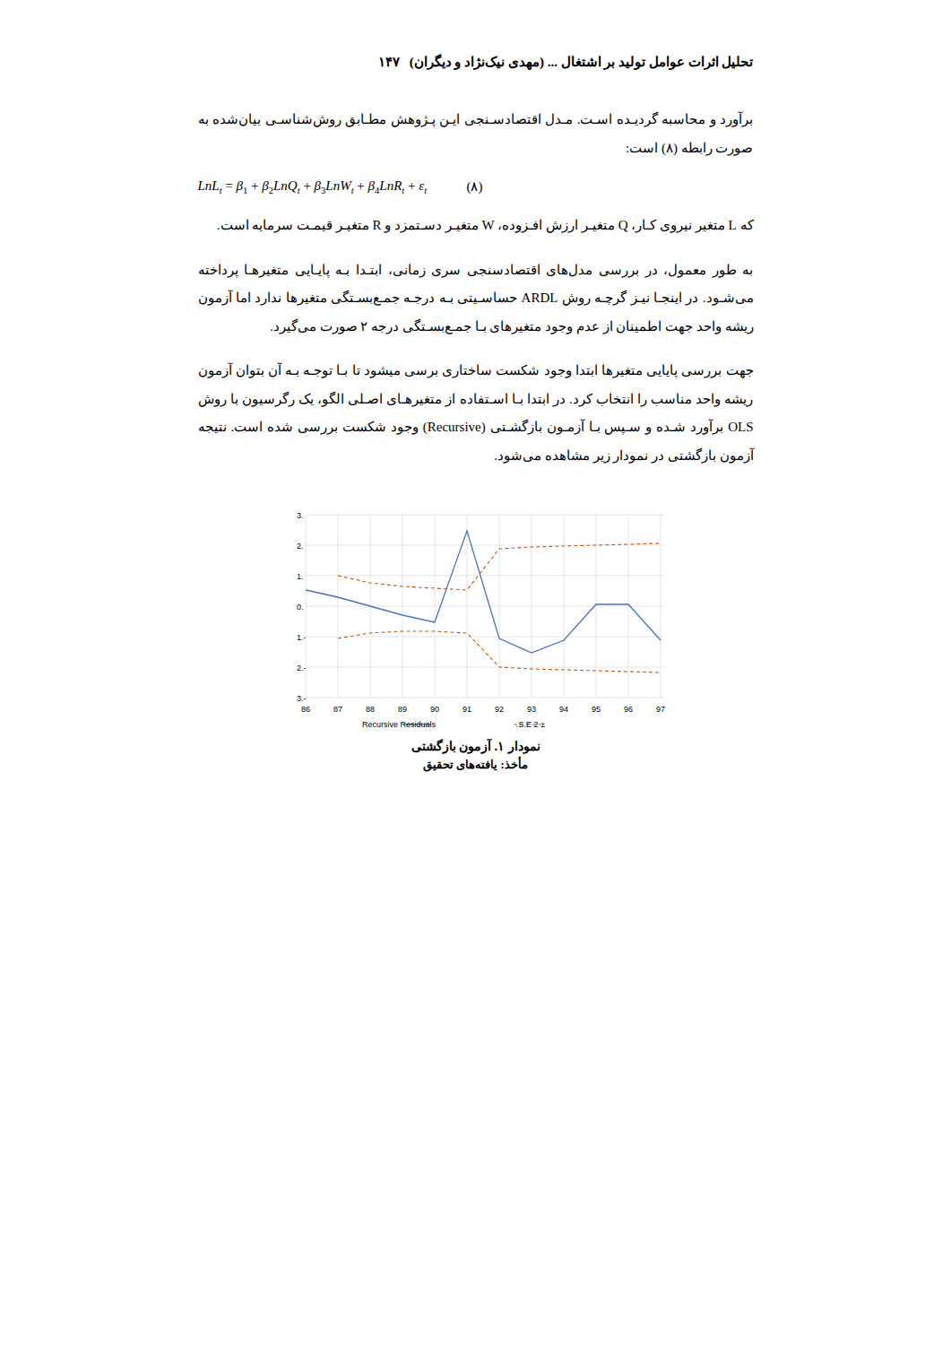تحلیل اثرات عوامل تولید بر اشتغال ... (مهدی نیک‌نژاد و دیگران) ۱۴۷
برآورد و محاسبه گردیـده اسـت. مـدل اقتصادسـنجی ایـن پـژوهش مطـابق روش‌شناسـی بیان‌شده به صورت رابطه (۸) است:
LnLt = β1 + β2LnQt + β3LnWt + β4LnRt + εt (۸)
که L متغیر نیروی کـار، Q متغیـر ارزش افـزوده، W متغیـر دسـتمزد و R متغیـر قیمـت سرمایه است.
به طور معمول، در بررسی مدل‌های اقتصادسنجی سری زمانی، ابتـدا بـه پایـایی متغیرهـا پرداخته می‌شـود. در اینجـا نیـز گرچـه روش ARDL حساسـیتی بـه درجـه جمـع‌بسـتگی متغیرها ندارد اما آزمون ریشه واحد جهت اطمینان از عدم وجود متغیرهای بـا جمـع‌بسـتگی درجه ۲ صورت می‌گیرد.
جهت بررسی پایایی متغیرها ابتدا وجود شکست ساختاری برسی میشود تا بـا توجـه بـه آن بتوان آزمون ریشه واحد مناسب را انتخاب کرد. در ابتدا بـا اسـتفاده از متغیرهـای اصـلی الگو، یک رگرسیون با روش OLS برآورد شـده و سـپس بـا آزمـون بازگشـتی (Recursive) وجود شکست بررسی شده است. نتیجه آزمون بازگشتی در نمودار زیر مشاهده می‌شود.
.3 .2 .1 .0 -.1 -.2 -.3 86 87 88 89 90 91 92 93 94 95 96 97 Recursive Residuals ± 2 S.E.
نمودار ۱. آزمون بازگشتی
مأخذ: یافته‌های تحقیق